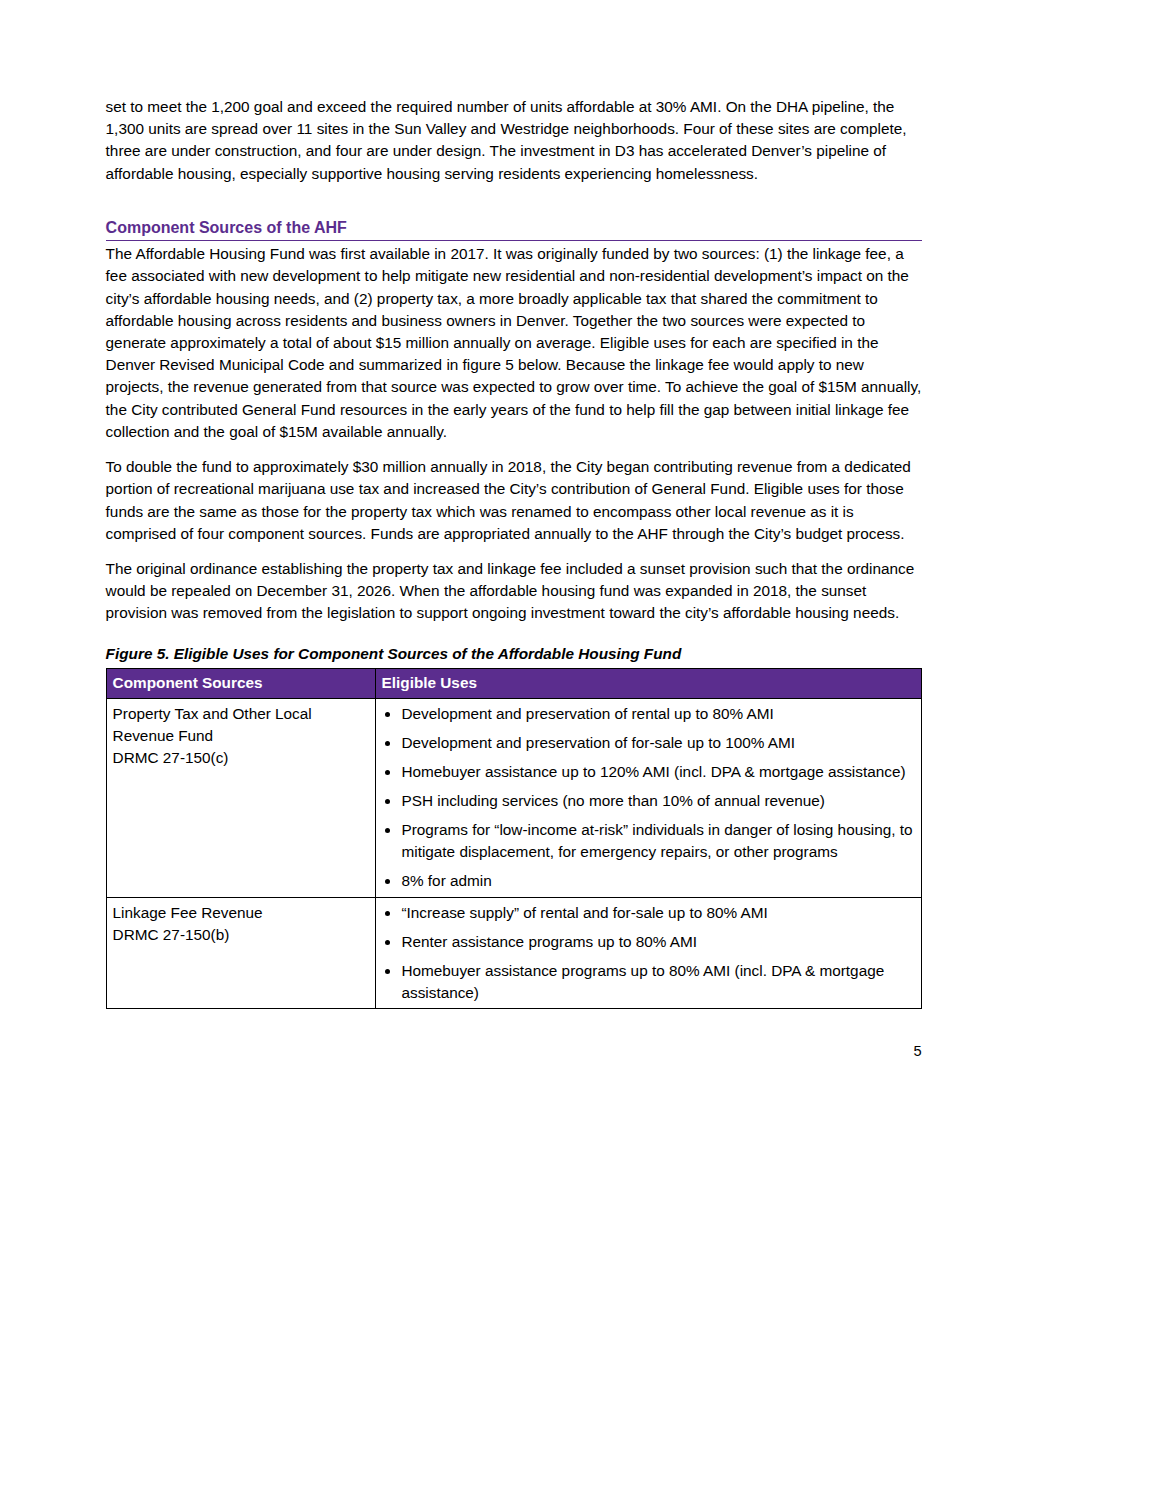set to meet the 1,200 goal and exceed the required number of units affordable at 30% AMI. On the DHA pipeline, the 1,300 units are spread over 11 sites in the Sun Valley and Westridge neighborhoods. Four of these sites are complete, three are under construction, and four are under design. The investment in D3 has accelerated Denver’s pipeline of affordable housing, especially supportive housing serving residents experiencing homelessness.
Component Sources of the AHF
The Affordable Housing Fund was first available in 2017. It was originally funded by two sources: (1) the linkage fee, a fee associated with new development to help mitigate new residential and non-residential development’s impact on the city’s affordable housing needs, and (2) property tax, a more broadly applicable tax that shared the commitment to affordable housing across residents and business owners in Denver. Together the two sources were expected to generate approximately a total of about $15 million annually on average. Eligible uses for each are specified in the Denver Revised Municipal Code and summarized in figure 5 below. Because the linkage fee would apply to new projects, the revenue generated from that source was expected to grow over time. To achieve the goal of $15M annually, the City contributed General Fund resources in the early years of the fund to help fill the gap between initial linkage fee collection and the goal of $15M available annually.
To double the fund to approximately $30 million annually in 2018, the City began contributing revenue from a dedicated portion of recreational marijuana use tax and increased the City’s contribution of General Fund. Eligible uses for those funds are the same as those for the property tax which was renamed to encompass other local revenue as it is comprised of four component sources. Funds are appropriated annually to the AHF through the City’s budget process.
The original ordinance establishing the property tax and linkage fee included a sunset provision such that the ordinance would be repealed on December 31, 2026. When the affordable housing fund was expanded in 2018, the sunset provision was removed from the legislation to support ongoing investment toward the city’s affordable housing needs.
Figure 5. Eligible Uses for Component Sources of the Affordable Housing Fund
| Component Sources | Eligible Uses |
| --- | --- |
| Property Tax and Other Local Revenue Fund DRMC 27-150(c) | Development and preservation of rental up to 80% AMI Development and preservation of for-sale up to 100% AMI Homebuyer assistance up to 120% AMI (incl. DPA & mortgage assistance) PSH including services (no more than 10% of annual revenue) Programs for “low-income at-risk” individuals in danger of losing housing, to mitigate displacement, for emergency repairs, or other programs 8% for admin |
| Linkage Fee Revenue DRMC 27-150(b) | “Increase supply” of rental and for-sale up to 80% AMI Renter assistance programs up to 80% AMI Homebuyer assistance programs up to 80% AMI (incl. DPA & mortgage assistance) |
5